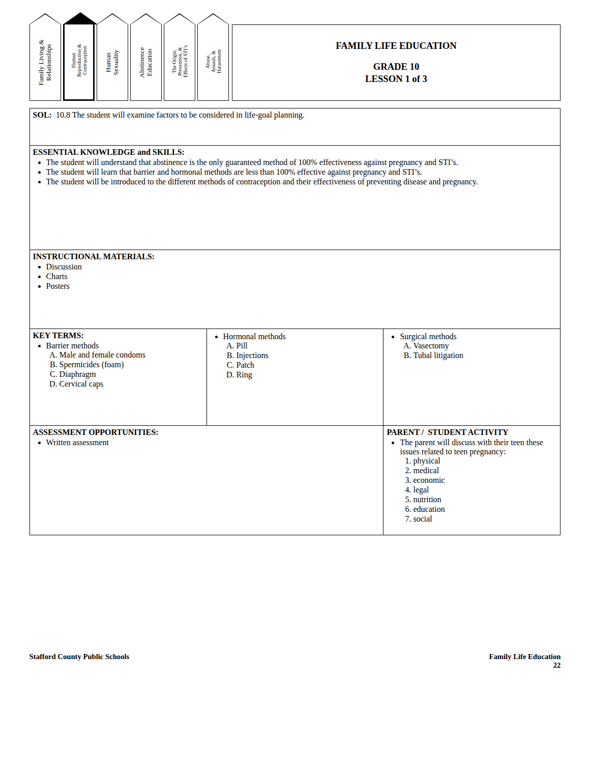Family Living &
Relationships
Human
Reproduction &
Contraception
Human
Sexuality
Abstinence
Education
The Origin,
Prevention, &
Effects of STI’s
Abuse,
Assault, &
Harassment
FAMILY LIFE EDUCATION
GRADE 10
LESSON 1 of 3
| SOL: 10.8 The student will examine factors to be considered in life-goal planning. |
| ESSENTIAL KNOWLEDGE and SKILLS: The student will understand that abstinence is the only guaranteed method of 100% effectiveness against pregnancy and STI’s. The student will learn that barrier and hormonal methods are less than 100% effective against pregnancy and STI’s. The student will be introduced to the different methods of contraception and their effectiveness of preventing disease and pregnancy. |
| INSTRUCTIONAL MATERIALS: Discussion Charts Posters |
| KEY TERMS: Barrier methods Male and female condoms Spermicides (foam) Diaphragm Cervical caps | Hormonal methods Pill Injections Patch Ring | Surgical methods Vasectomy Tubal litigation |
| ASSESSMENT OPPORTUNITIES: Written assessment | PARENT / STUDENT ACTIVITY The parent will discuss with their teen these issues related to teen pregnancy: physical medical economic legal nutrition education social |
Stafford County Public Schools
Family Life Education
22